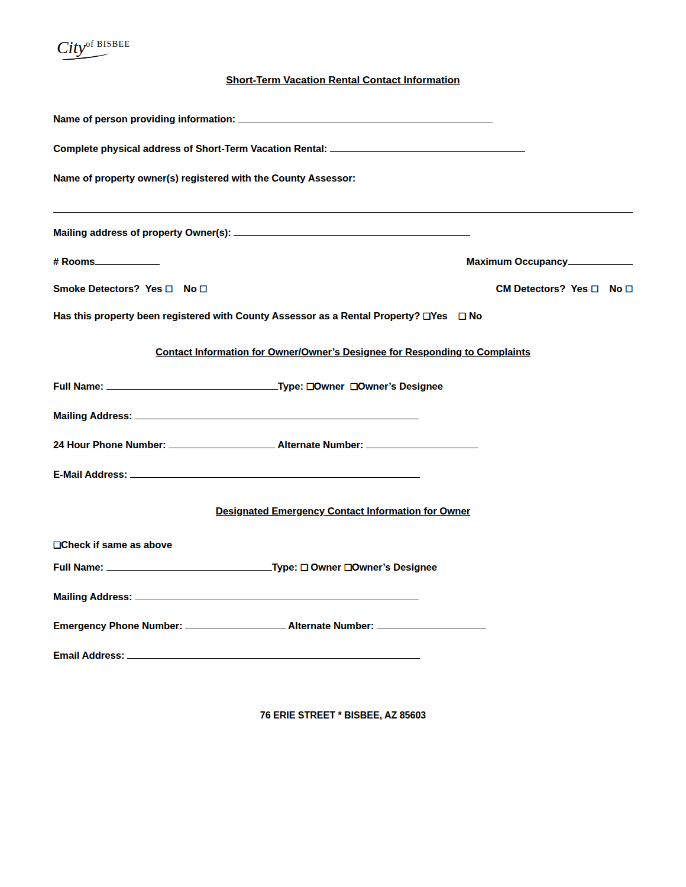City of BISBEE
Short-Term Vacation Rental Contact Information
Name of person providing information:
Complete physical address of Short-Term Vacation Rental:
Name of property owner(s) registered with the County Assessor:
Mailing address of property Owner(s):
# Rooms
Maximum Occupancy
Smoke Detectors? Yes ☐ No ☐
CM Detectors? Yes ☐ No ☐
Has this property been registered with County Assessor as a Rental Property? ❑Yes ❑ No
Contact Information for Owner/Owner’s Designee for Responding to Complaints
Full Name: Type: ❑Owner ❑Owner’s Designee
Mailing Address:
24 Hour Phone Number: Alternate Number:
E-Mail Address:
Designated Emergency Contact Information for Owner
❑Check if same as above
Full Name: Type: ❑ Owner ❑Owner’s Designee
Mailing Address:
Emergency Phone Number: Alternate Number:
Email Address:
76 ERIE STREET * BISBEE, AZ 85603